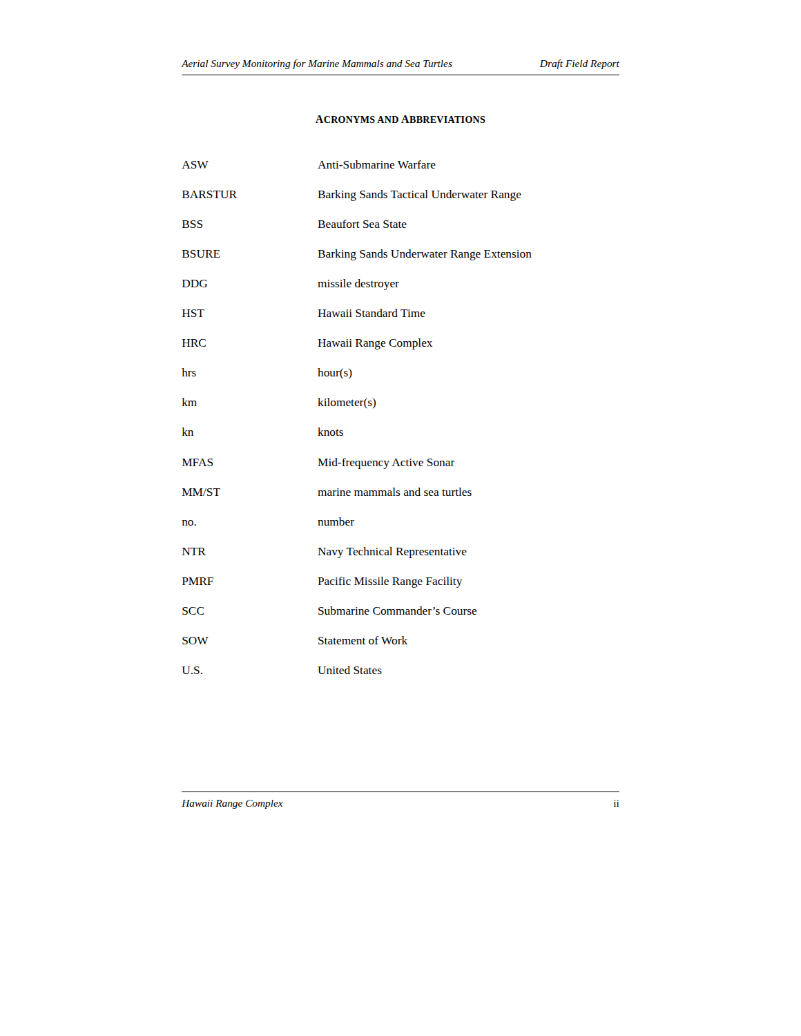Aerial Survey Monitoring for Marine Mammals and Sea Turtles Draft Field Report
ACRONYMS AND ABBREVIATIONS
ASW
Anti-Submarine Warfare
BARSTUR
Barking Sands Tactical Underwater Range
BSS
Beaufort Sea State
BSURE
Barking Sands Underwater Range Extension
DDG
missile destroyer
HST
Hawaii Standard Time
HRC
Hawaii Range Complex
hrs
hour(s)
km
kilometer(s)
kn
knots
MFAS
Mid-frequency Active Sonar
MM/ST
marine mammals and sea turtles
no.
number
NTR
Navy Technical Representative
PMRF
Pacific Missile Range Facility
SCC
Submarine Commander’s Course
SOW
Statement of Work
U.S.
United States
Hawaii Range Complex ii